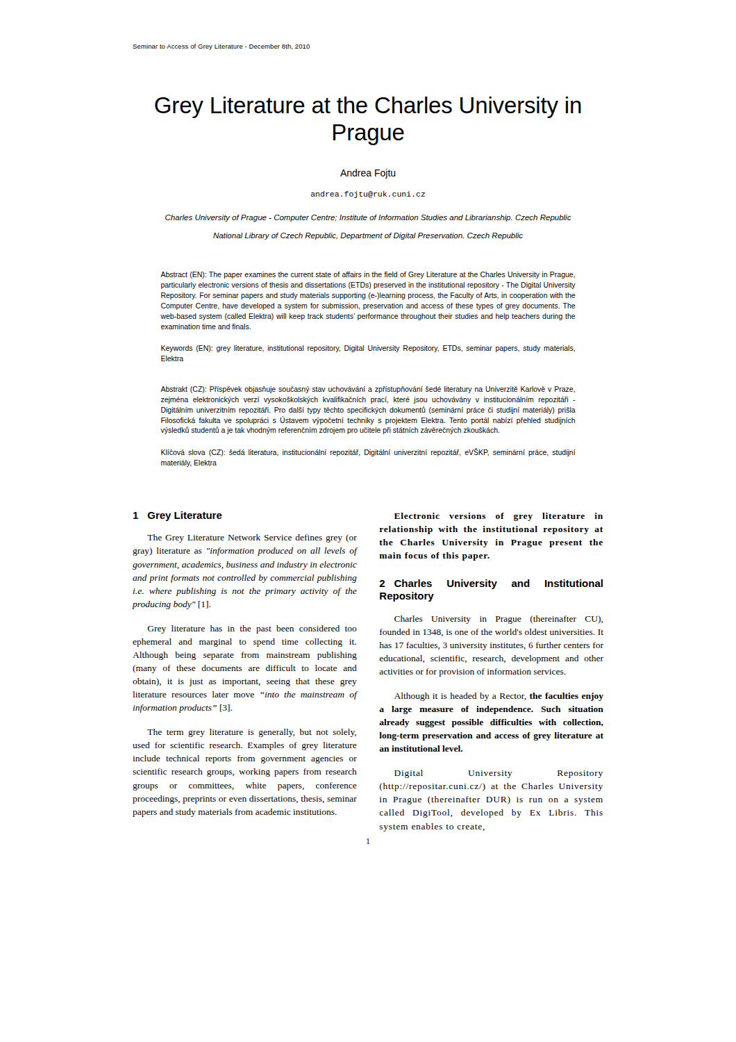Seminar to Access of Grey Literature - December 8th, 2010
Grey Literature at the Charles University in Prague
Andrea Fojtu
andrea.fojtu@ruk.cuni.cz
Charles University of Prague - Computer Centre; Institute of Information Studies and Librarianship. Czech Republic
National Library of Czech Republic, Department of Digital Preservation. Czech Republic
Abstract (EN): The paper examines the current state of affairs in the field of Grey Literature at the Charles University in Prague, particularly electronic versions of thesis and dissertations (ETDs) preserved in the institutional repository - The Digital University Repository. For seminar papers and study materials supporting (e-)learning process, the Faculty of Arts, in cooperation with the Computer Centre, have developed a system for submission, preservation and access of these types of grey documents. The web-based system (called Elektra) will keep track students’ performance throughout their studies and help teachers during the examination time and finals.
Keywords (EN): grey literature, institutional repository, Digital University Repository, ETDs, seminar papers, study materials, Elektra
Abstrakt (CZ): Příspěvek objasňuje současný stav uchovávání a zpřístupňování šedé literatury na Univerzitě Karlově v Praze, zejména elektronických verzí vysokoškolských kvalifikačních prací, které jsou uchovávány v institucionálním repozitáři - Digitálním univerzitním repozitáři. Pro další typy těchto specifických dokumentů (seminární práce či studijní materiály) prišla Filosofická fakulta ve spolupráci s Ústavem výpočetní techniky s projektem Elektra. Tento portál nabízí přehled studijních výsledků studentů a je tak vhodným referenčním zdrojem pro učitele při státních závěrečných zkouškách.
Klíčová slova (CZ): šedá literatura, institucionální repozitář, Digitální univerzitní repozitář, eVŠKP, seminární práce, studijní materiály, Elektra
1 Grey Literature
The Grey Literature Network Service defines grey (or gray) literature as "information produced on all levels of government, academics, business and industry in electronic and print formats not controlled by commercial publishing i.e. where publishing is not the primary activity of the producing body" [1].
Grey literature has in the past been considered too ephemeral and marginal to spend time collecting it. Although being separate from mainstream publishing (many of these documents are difficult to locate and obtain), it is just as important, seeing that these grey literature resources later move “into the mainstream of information products” [3].
The term grey literature is generally, but not solely, used for scientific research. Examples of grey literature include technical reports from government agencies or scientific research groups, working papers from research groups or committees, white papers, conference proceedings, preprints or even dissertations, thesis, seminar papers and study materials from academic institutions.
Electronic versions of grey literature in relationship with the institutional repository at the Charles University in Prague present the main focus of this paper.
2 Charles University and Institutional Repository
Charles University in Prague (thereinafter CU), founded in 1348, is one of the world's oldest universities. It has 17 faculties, 3 university institutes, 6 further centers for educational, scientific, research, development and other activities or for provision of information services.
Although it is headed by a Rector, the faculties enjoy a large measure of independence. Such situation already suggest possible difficulties with collection, long-term preservation and access of grey literature at an institutional level.
Digital University Repository (http://repositar.cuni.cz/) at the Charles University in Prague (thereinafter DUR) is run on a system called DigiTool, developed by Ex Libris. This system enables to create,
1